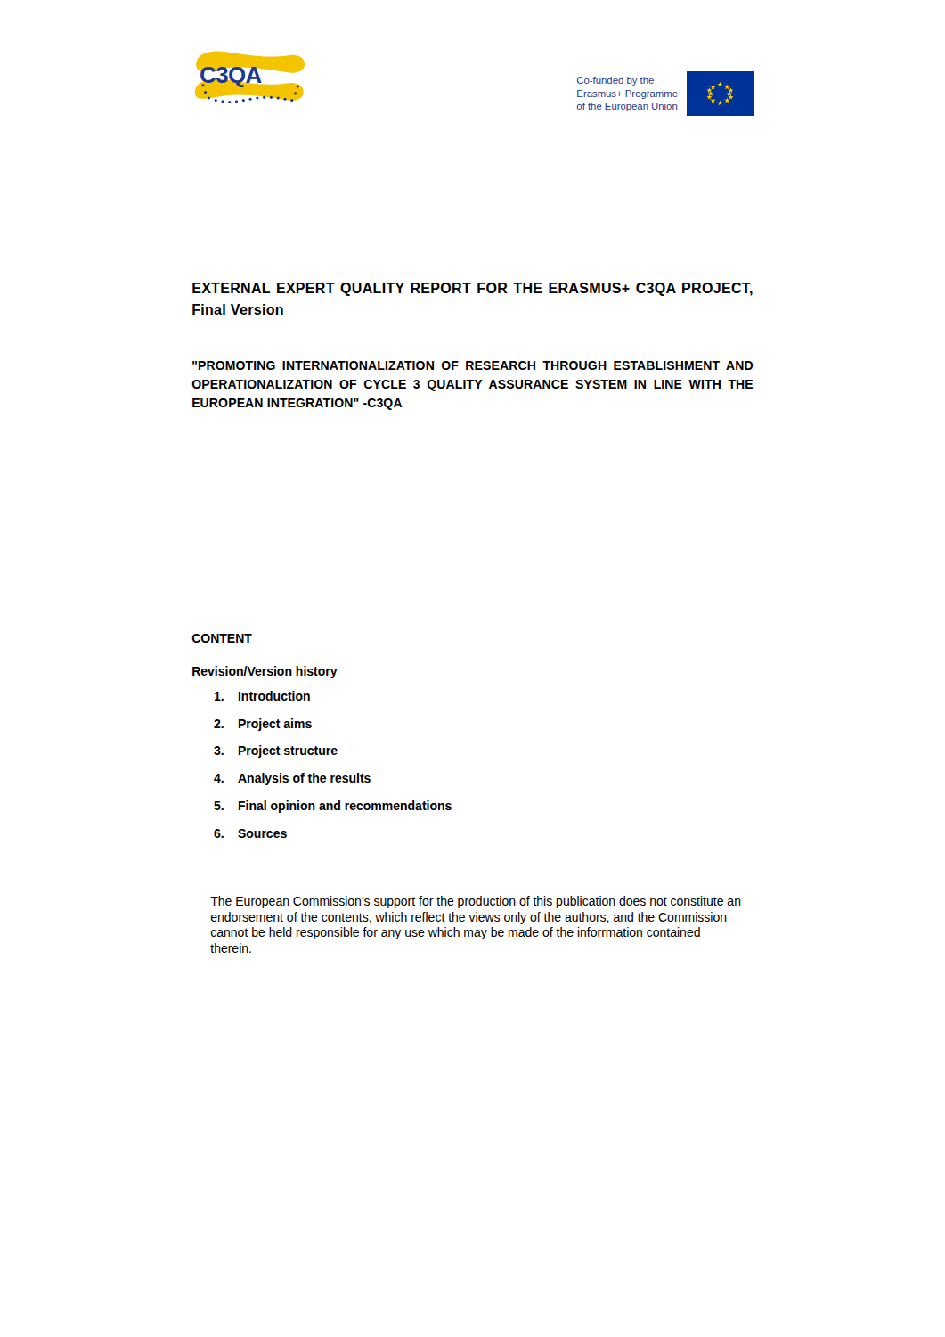C3QA
Co-funded by the
Erasmus+ Programme
of the European Union
EXTERNAL EXPERT QUALITY REPORT FOR THE ERASMUS+ C3QA PROJECT, Final Version
"PROMOTING INTERNATIONALIZATION OF RESEARCH THROUGH ESTABLISHMENT AND OPERATIONALIZATION OF CYCLE 3 QUALITY ASSURANCE SYSTEM IN LINE WITH THE EUROPEAN INTEGRATION" -C3QA
CONTENT
Revision/Version history
Introduction
Project aims
Project structure
Analysis of the results
Final opinion and recommendations
Sources
The European Commission's support for the production of this publication does not constitute an endorsement of the contents, which reflect the views only of the authors, and the Commission cannot be held responsible for any use which may be made of the inforrmation contained therein.